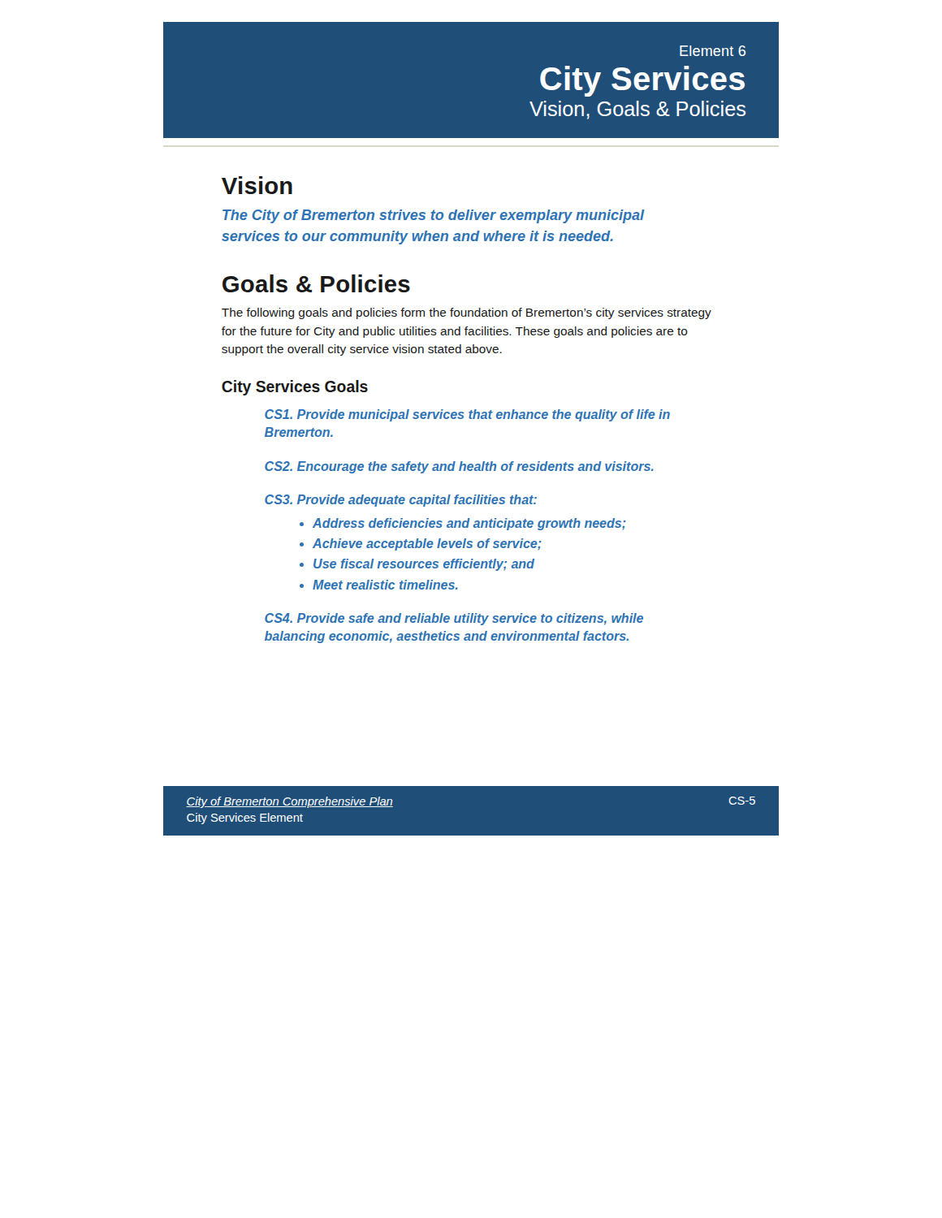Element 6
City Services
Vision, Goals & Policies
Vision
The City of Bremerton strives to deliver exemplary municipal services to our community when and where it is needed.
Goals & Policies
The following goals and policies form the foundation of Bremerton’s city services strategy for the future for City and public utilities and facilities. These goals and policies are to support the overall city service vision stated above.
City Services Goals
CS1. Provide municipal services that enhance the quality of life in Bremerton.
CS2. Encourage the safety and health of residents and visitors.
CS3. Provide adequate capital facilities that:
Address deficiencies and anticipate growth needs;
Achieve acceptable levels of service;
Use fiscal resources efficiently; and
Meet realistic timelines.
CS4. Provide safe and reliable utility service to citizens, while balancing economic, aesthetics and environmental factors.
City of Bremerton Comprehensive Plan
City Services Element
CS-5